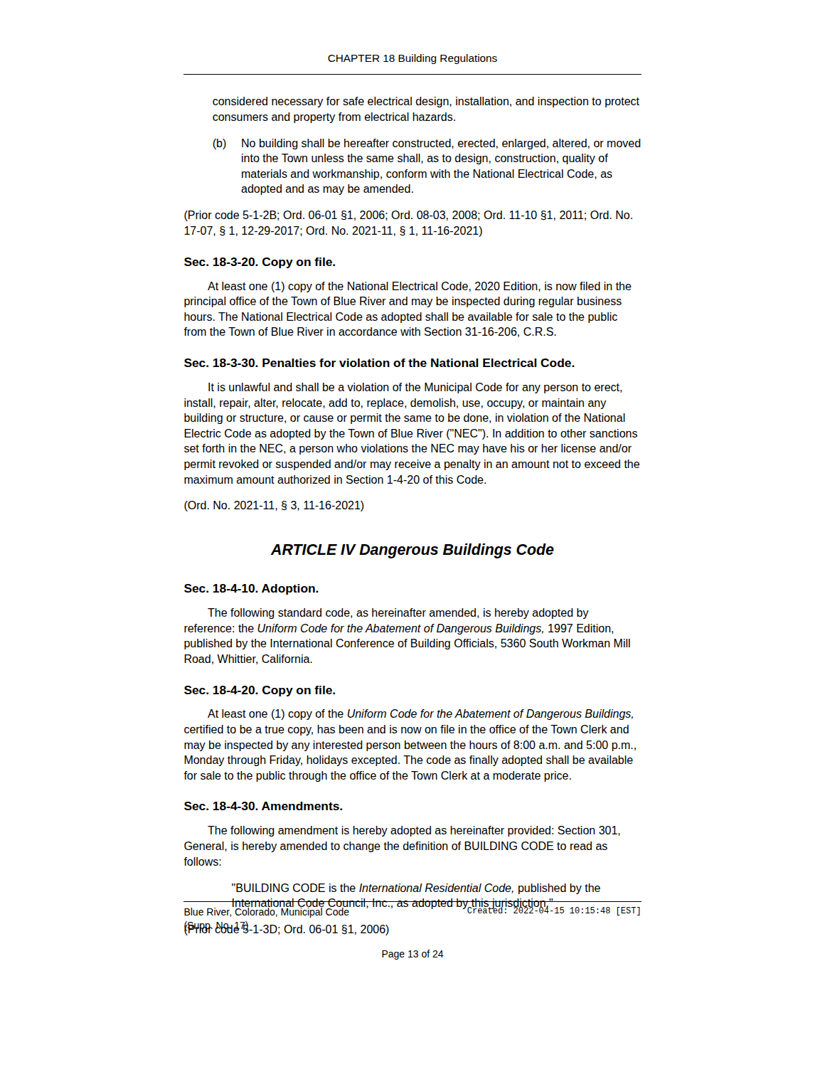CHAPTER 18 Building Regulations
considered necessary for safe electrical design, installation, and inspection to protect consumers and property from electrical hazards.
(b) No building shall be hereafter constructed, erected, enlarged, altered, or moved into the Town unless the same shall, as to design, construction, quality of materials and workmanship, conform with the National Electrical Code, as adopted and as may be amended.
(Prior code 5-1-2B; Ord. 06-01 §1, 2006; Ord. 08-03, 2008; Ord. 11-10 §1, 2011; Ord. No. 17-07, § 1, 12-29-2017; Ord. No. 2021-11, § 1, 11-16-2021)
Sec. 18-3-20. Copy on file.
At least one (1) copy of the National Electrical Code, 2020 Edition, is now filed in the principal office of the Town of Blue River and may be inspected during regular business hours. The National Electrical Code as adopted shall be available for sale to the public from the Town of Blue River in accordance with Section 31-16-206, C.R.S.
Sec. 18-3-30. Penalties for violation of the National Electrical Code.
It is unlawful and shall be a violation of the Municipal Code for any person to erect, install, repair, alter, relocate, add to, replace, demolish, use, occupy, or maintain any building or structure, or cause or permit the same to be done, in violation of the National Electric Code as adopted by the Town of Blue River ("NEC"). In addition to other sanctions set forth in the NEC, a person who violations the NEC may have his or her license and/or permit revoked or suspended and/or may receive a penalty in an amount not to exceed the maximum amount authorized in Section 1-4-20 of this Code.
(Ord. No. 2021-11, § 3, 11-16-2021)
ARTICLE IV Dangerous Buildings Code
Sec. 18-4-10. Adoption.
The following standard code, as hereinafter amended, is hereby adopted by reference: the Uniform Code for the Abatement of Dangerous Buildings, 1997 Edition, published by the International Conference of Building Officials, 5360 South Workman Mill Road, Whittier, California.
Sec. 18-4-20. Copy on file.
At least one (1) copy of the Uniform Code for the Abatement of Dangerous Buildings, certified to be a true copy, has been and is now on file in the office of the Town Clerk and may be inspected by any interested person between the hours of 8:00 a.m. and 5:00 p.m., Monday through Friday, holidays excepted. The code as finally adopted shall be available for sale to the public through the office of the Town Clerk at a moderate price.
Sec. 18-4-30. Amendments.
The following amendment is hereby adopted as hereinafter provided: Section 301, General, is hereby amended to change the definition of BUILDING CODE to read as follows:
"BUILDING CODE is the International Residential Code, published by the International Code Council, Inc., as adopted by this jurisdiction."
(Prior code 5-1-3D; Ord. 06-01 §1, 2006)
Blue River, Colorado, Municipal Code
(Supp. No. 17)
Created: 2022-04-15 10:15:48 [EST]
Page 13 of 24